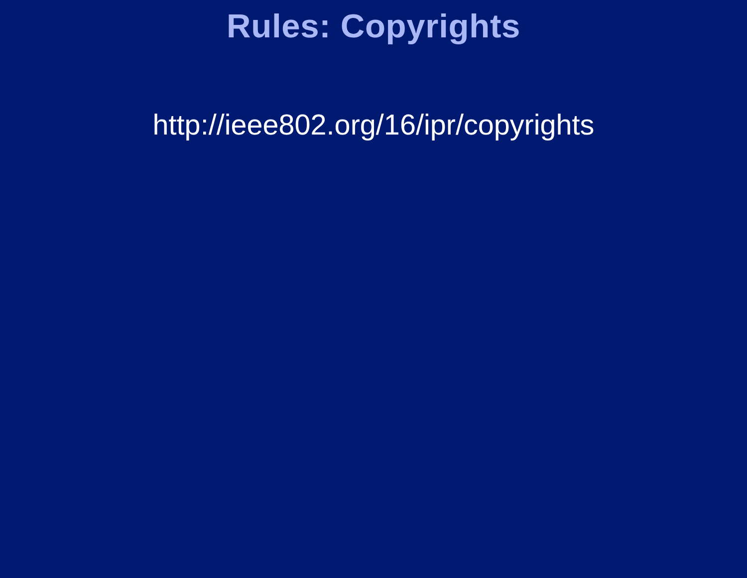Rules: Copyrights
http://ieee802.org/16/ipr/copyrights